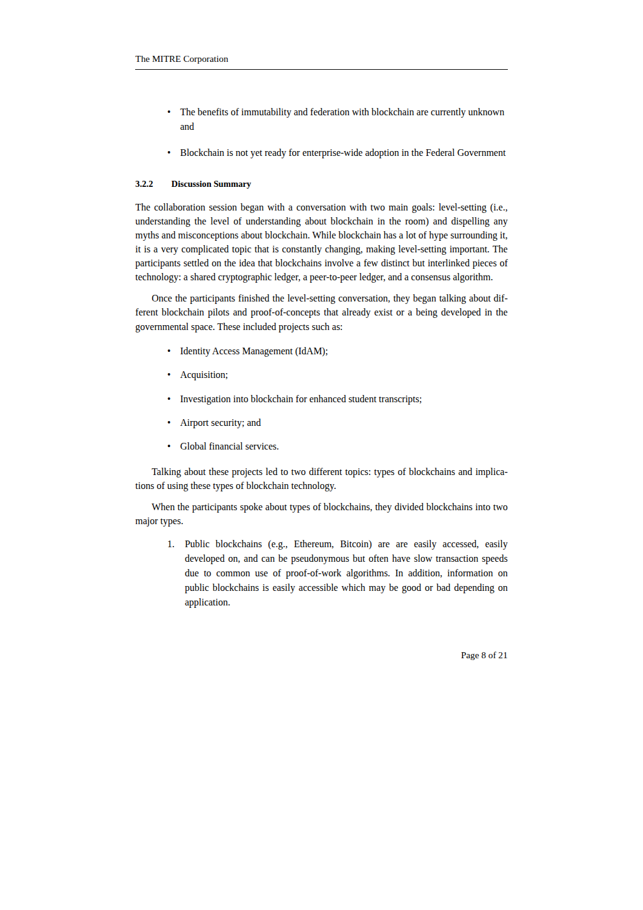The MITRE Corporation
The benefits of immutability and federation with blockchain are currently unknown and
Blockchain is not yet ready for enterprise-wide adoption in the Federal Government
3.2.2 Discussion Summary
The collaboration session began with a conversation with two main goals: level-setting (i.e., understanding the level of understanding about blockchain in the room) and dispelling any myths and misconceptions about blockchain. While blockchain has a lot of hype surrounding it, it is a very complicated topic that is constantly changing, making level-setting important. The participants settled on the idea that blockchains involve a few distinct but interlinked pieces of technology: a shared cryptographic ledger, a peer-to-peer ledger, and a consensus algorithm.
Once the participants finished the level-setting conversation, they began talking about different blockchain pilots and proof-of-concepts that already exist or a being developed in the governmental space. These included projects such as:
Identity Access Management (IdAM);
Acquisition;
Investigation into blockchain for enhanced student transcripts;
Airport security; and
Global financial services.
Talking about these projects led to two different topics: types of blockchains and implications of using these types of blockchain technology.
When the participants spoke about types of blockchains, they divided blockchains into two major types.
Public blockchains (e.g., Ethereum, Bitcoin) are are easily accessed, easily developed on, and can be pseudonymous but often have slow transaction speeds due to common use of proof-of-work algorithms. In addition, information on public blockchains is easily accessible which may be good or bad depending on application.
Page 8 of 21